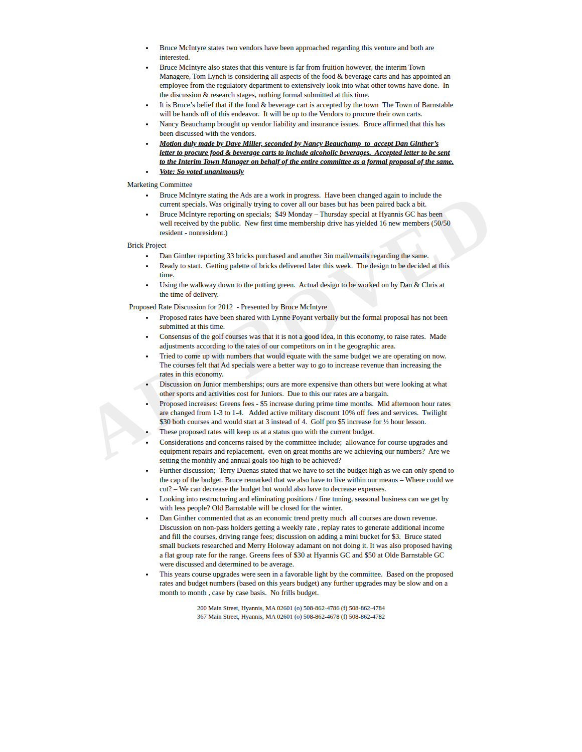APPROVED
Bruce McIntyre states two vendors have been approached regarding this venture and both are interested.
Bruce McIntyre also states that this venture is far from fruition however, the interim Town Managere, Tom Lynch is considering all aspects of the food & beverage carts and has appointed an employee from the regulatory department to extensively look into what other towns have done. In the discussion & research stages, nothing formal submitted at this time.
It is Bruce’s belief that if the food & beverage cart is accepted by the town The Town of Barnstable will be hands off of this endeavor. It will be up to the Vendors to procure their own carts.
Nancy Beauchamp brought up vendor liability and insurance issues. Bruce affirmed that this has been discussed with the vendors.
Motion duly made by Dave Miller, seconded by Nancy Beauchamp to accept Dan Ginther’s letter to procure food & beverage carts to include alcoholic beverages. Accepted letter to be sent to the Interim Town Manager on behalf of the entire committee as a formal proposal of the same.
Vote: So voted unanimously
Marketing Committee
Bruce McIntyre stating the Ads are a work in progress. Have been changed again to include the current specials. Was originally trying to cover all our bases but has been paired back a bit.
Bruce McIntyre reporting on specials; $49 Monday – Thursday special at Hyannis GC has been well received by the public. New first time membership drive has yielded 16 new members (50/50 resident - nonresident.)
Brick Project
Dan Ginther reporting 33 bricks purchased and another 3in mail/emails regarding the same.
Ready to start. Getting palette of bricks delivered later this week. The design to be decided at this time.
Using the walkway down to the putting green. Actual design to be worked on by Dan & Chris at the time of delivery.
Proposed Rate Discussion for 2012 - Presented by Bruce McIntyre
Proposed rates have been shared with Lynne Poyant verbally but the formal proposal has not been submitted at this time.
Consensus of the golf courses was that it is not a good idea, in this economy, to raise rates. Made adjustments according to the rates of our competitors on in t he geographic area.
Tried to come up with numbers that would equate with the same budget we are operating on now. The courses felt that Ad specials were a better way to go to increase revenue than increasing the rates in this economy.
Discussion on Junior memberships; ours are more expensive than others but were looking at what other sports and activities cost for Juniors. Due to this our rates are a bargain.
Proposed increases: Greens fees - $5 increase during prime time months. Mid afternoon hour rates are changed from 1-3 to 1-4. Added active military discount 10% off fees and services. Twilight $30 both courses and would start at 3 instead of 4. Golf pro $5 increase for ½ hour lesson.
These proposed rates will keep us at a status quo with the current budget.
Considerations and concerns raised by the committee include; allowance for course upgrades and equipment repairs and replacement, even on great months are we achieving our numbers? Are we setting the monthly and annual goals too high to be achieved?
Further discussion; Terry Duenas stated that we have to set the budget high as we can only spend to the cap of the budget. Bruce remarked that we also have to live within our means – Where could we cut? – We can decrease the budget but would also have to decrease expenses.
Looking into restructuring and eliminating positions / fine tuning, seasonal business can we get by with less people? Old Barnstable will be closed for the winter.
Dan Ginther commented that as an economic trend pretty much all courses are down revenue. Discussion on non-pass holders getting a weekly rate , replay rates to generate additional income and fill the courses, driving range fees; discussion on adding a mini bucket for $3. Bruce stated small buckets researched and Merry Holoway adamant on not doing it. It was also proposed having a flat group rate for the range. Greens fees of $30 at Hyannis GC and $50 at Olde Barnstable GC were discussed and determined to be average.
This years course upgrades were seen in a favorable light by the committee. Based on the proposed rates and budget numbers (based on this years budget) any further upgrades may be slow and on a month to month , case by case basis. No frills budget.
200 Main Street, Hyannis, MA 02601 (o) 508-862-4786 (f) 508-862-4784
367 Main Street, Hyannis, MA 02601 (o) 508-862-4678 (f) 508-862-4782